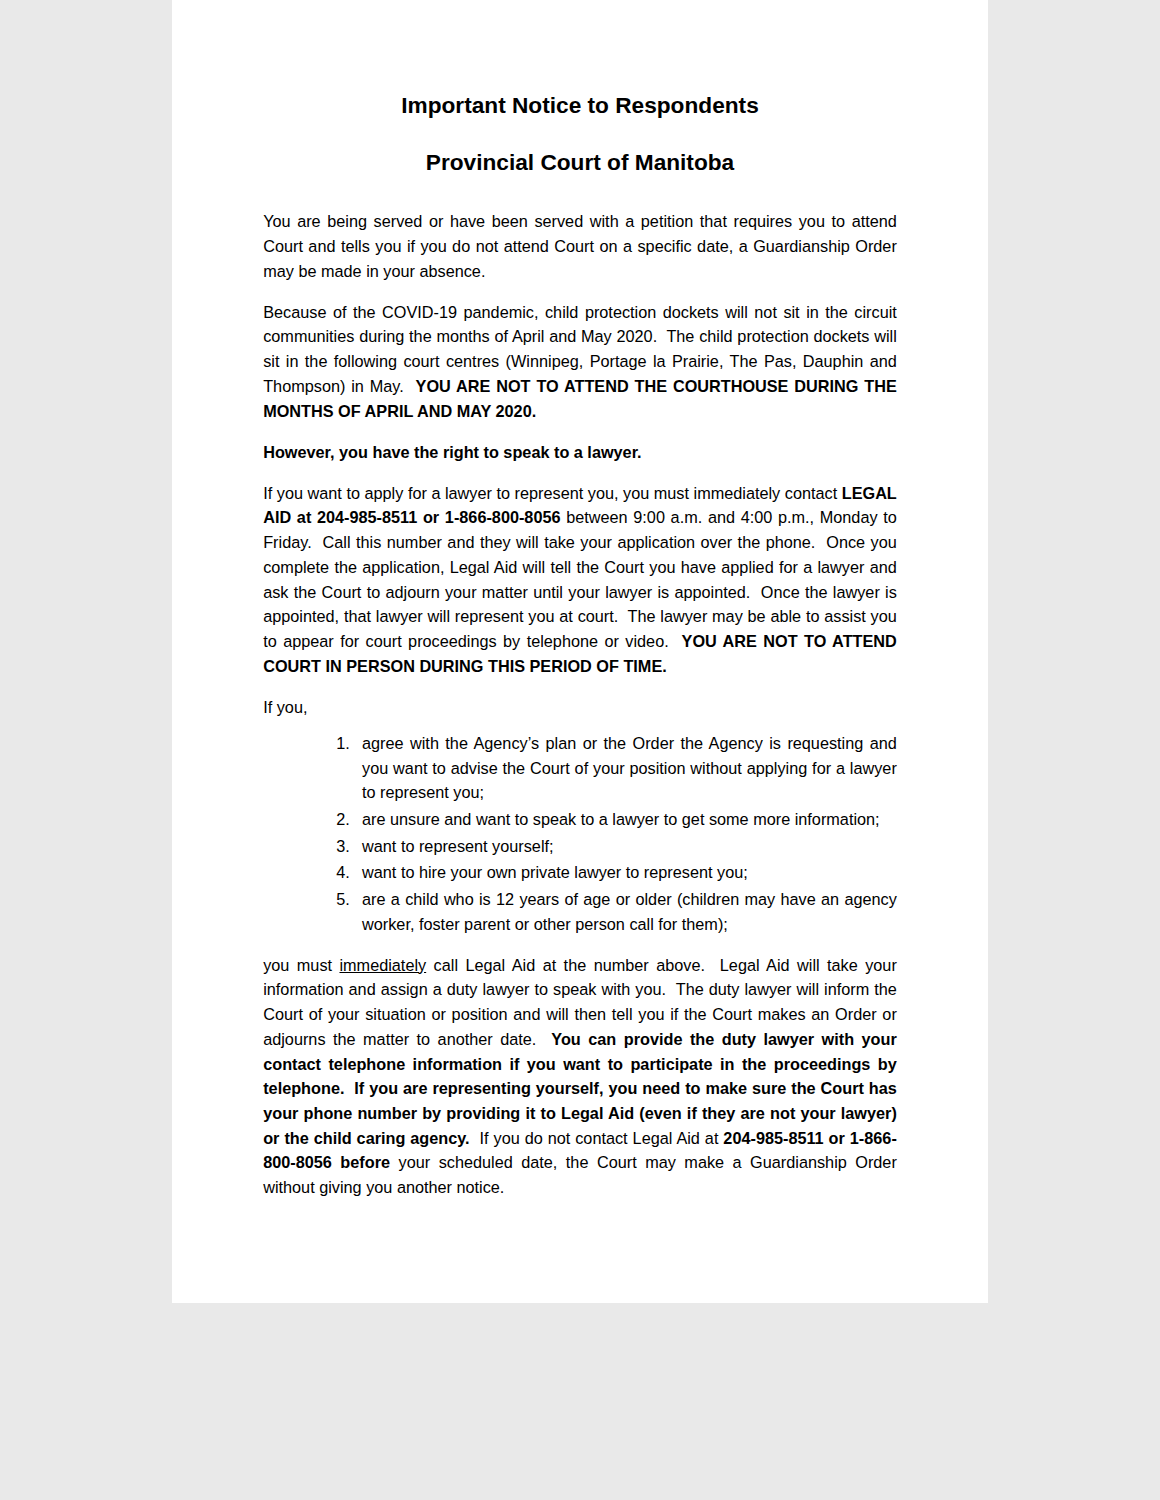Important Notice to Respondents
Provincial Court of Manitoba
You are being served or have been served with a petition that requires you to attend Court and tells you if you do not attend Court on a specific date, a Guardianship Order may be made in your absence.
Because of the COVID-19 pandemic, child protection dockets will not sit in the circuit communities during the months of April and May 2020. The child protection dockets will sit in the following court centres (Winnipeg, Portage la Prairie, The Pas, Dauphin and Thompson) in May. YOU ARE NOT TO ATTEND THE COURTHOUSE DURING THE MONTHS OF APRIL AND MAY 2020.
However, you have the right to speak to a lawyer.
If you want to apply for a lawyer to represent you, you must immediately contact LEGAL AID at 204-985-8511 or 1-866-800-8056 between 9:00 a.m. and 4:00 p.m., Monday to Friday. Call this number and they will take your application over the phone. Once you complete the application, Legal Aid will tell the Court you have applied for a lawyer and ask the Court to adjourn your matter until your lawyer is appointed. Once the lawyer is appointed, that lawyer will represent you at court. The lawyer may be able to assist you to appear for court proceedings by telephone or video. YOU ARE NOT TO ATTEND COURT IN PERSON DURING THIS PERIOD OF TIME.
If you,
agree with the Agency’s plan or the Order the Agency is requesting and you want to advise the Court of your position without applying for a lawyer to represent you;
are unsure and want to speak to a lawyer to get some more information;
want to represent yourself;
want to hire your own private lawyer to represent you;
are a child who is 12 years of age or older (children may have an agency worker, foster parent or other person call for them);
you must immediately call Legal Aid at the number above. Legal Aid will take your information and assign a duty lawyer to speak with you. The duty lawyer will inform the Court of your situation or position and will then tell you if the Court makes an Order or adjourns the matter to another date. You can provide the duty lawyer with your contact telephone information if you want to participate in the proceedings by telephone. If you are representing yourself, you need to make sure the Court has your phone number by providing it to Legal Aid (even if they are not your lawyer) or the child caring agency. If you do not contact Legal Aid at 204-985-8511 or 1-866-800-8056 before your scheduled date, the Court may make a Guardianship Order without giving you another notice.